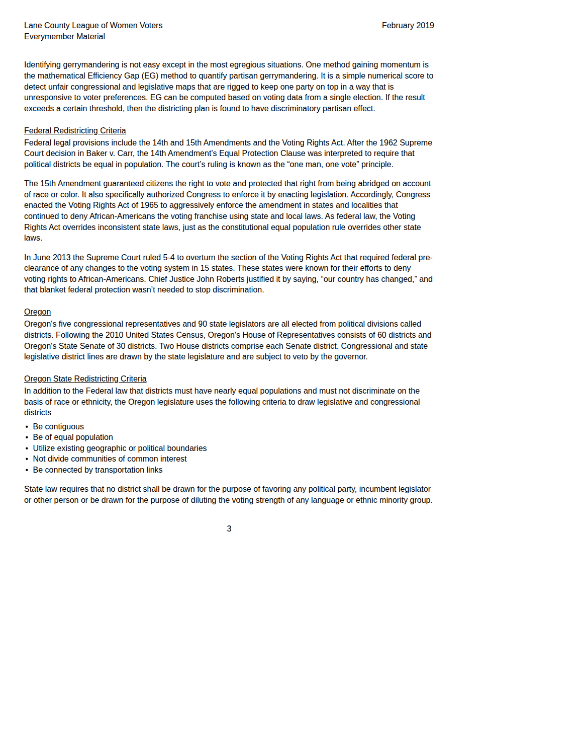Lane County League of Women Voters
Everymember Material
February 2019
Identifying gerrymandering is not easy except in the most egregious situations. One method gaining momentum is the mathematical Efficiency Gap (EG) method to quantify partisan gerrymandering. It is a simple numerical score to detect unfair congressional and legislative maps that are rigged to keep one party on top in a way that is unresponsive to voter preferences. EG can be computed based on voting data from a single election. If the result exceeds a certain threshold, then the districting plan is found to have discriminatory partisan effect.
Federal Redistricting Criteria
Federal legal provisions include the 14th and 15th Amendments and the Voting Rights Act. After the 1962 Supreme Court decision in Baker v. Carr, the 14th Amendment’s Equal Protection Clause was interpreted to require that political districts be equal in population. The court’s ruling is known as the “one man, one vote” principle.
The 15th Amendment guaranteed citizens the right to vote and protected that right from being abridged on account of race or color. It also specifically authorized Congress to enforce it by enacting legislation. Accordingly, Congress enacted the Voting Rights Act of 1965 to aggressively enforce the amendment in states and localities that continued to deny African-Americans the voting franchise using state and local laws. As federal law, the Voting Rights Act overrides inconsistent state laws, just as the constitutional equal population rule overrides other state laws.
In June 2013 the Supreme Court ruled 5-4 to overturn the section of the Voting Rights Act that required federal pre-clearance of any changes to the voting system in 15 states. These states were known for their efforts to deny voting rights to African-Americans. Chief Justice John Roberts justified it by saying, “our country has changed,” and that blanket federal protection wasn’t needed to stop discrimination.
Oregon
Oregon's five congressional representatives and 90 state legislators are all elected from political divisions called districts. Following the 2010 United States Census, Oregon's House of Representatives consists of 60 districts and Oregon's State Senate of 30 districts. Two House districts comprise each Senate district. Congressional and state legislative district lines are drawn by the state legislature and are subject to veto by the governor.
Oregon State Redistricting Criteria
In addition to the Federal law that districts must have nearly equal populations and must not discriminate on the basis of race or ethnicity, the Oregon legislature uses the following criteria to draw legislative and congressional districts
Be contiguous
Be of equal population
Utilize existing geographic or political boundaries
Not divide communities of common interest
Be connected by transportation links
State law requires that no district shall be drawn for the purpose of favoring any political party, incumbent legislator or other person or be drawn for the purpose of diluting the voting strength of any language or ethnic minority group.
3